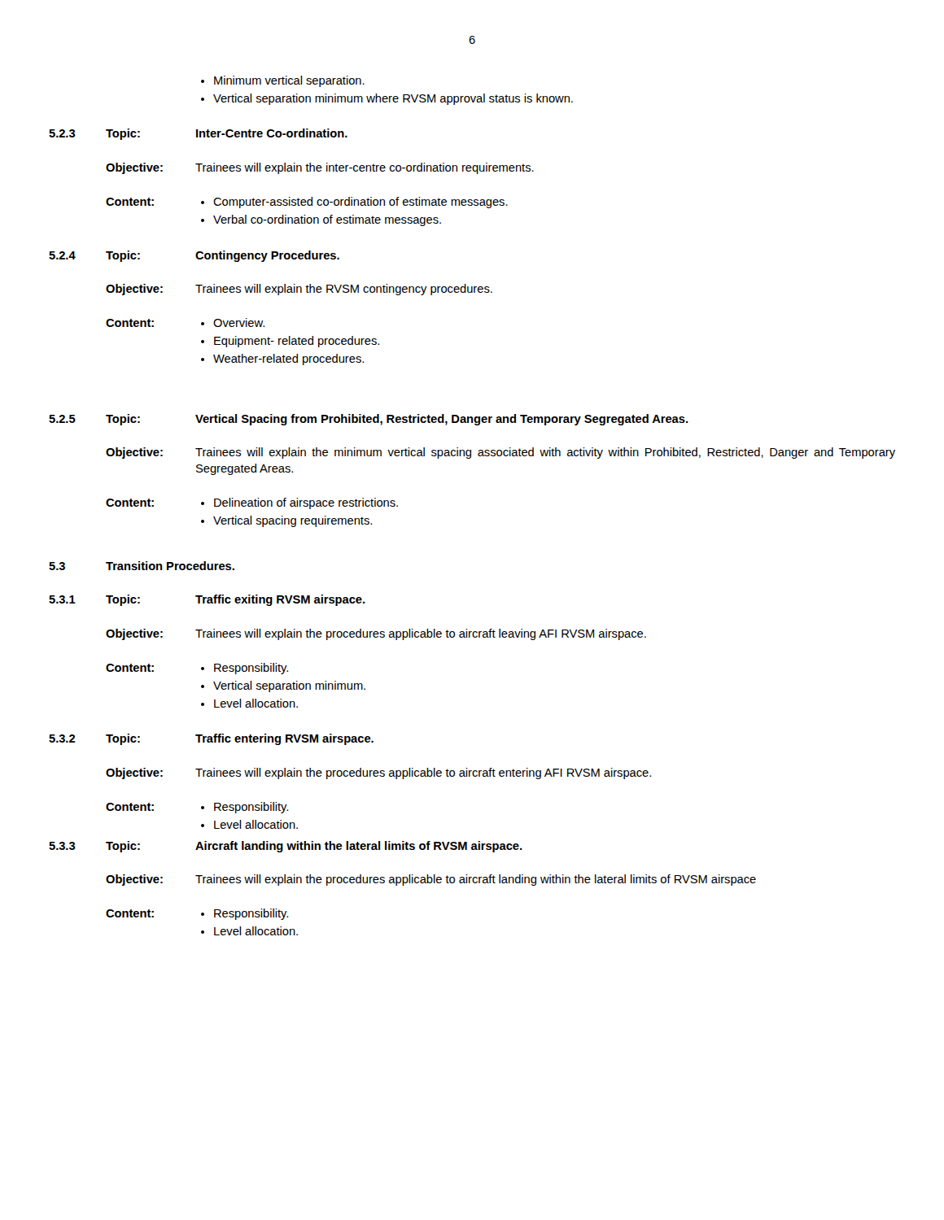6
| | | Minimum vertical separation. Vertical separation minimum where RVSM approval status is known. |
| 5.2.3 | Topic: | Inter-Centre Co-ordination. |
| | Objective: | Trainees will explain the inter-centre co-ordination requirements. |
| | Content: | Computer-assisted co-ordination of estimate messages. Verbal co-ordination of estimate messages. |
| 5.2.4 | Topic: | Contingency Procedures. |
| | Objective: | Trainees will explain the RVSM contingency procedures. |
| | Content: | Overview. Equipment- related procedures. Weather-related procedures. |
| 5.2.5 | Topic: | Vertical Spacing from Prohibited, Restricted, Danger and Temporary Segregated Areas. |
| | Objective: | Trainees will explain the minimum vertical spacing associated with activity within Prohibited, Restricted, Danger and Temporary Segregated Areas. |
| | Content: | Delineation of airspace restrictions. Vertical spacing requirements. |
| 5.3 | Transition Procedures. |
| 5.3.1 | Topic: | Traffic exiting RVSM airspace. |
| | Objective: | Trainees will explain the procedures applicable to aircraft leaving AFI RVSM airspace. |
| | Content: | Responsibility. Vertical separation minimum. Level allocation. |
| 5.3.2 | Topic: | Traffic entering RVSM airspace. |
| | Objective: | Trainees will explain the procedures applicable to aircraft entering AFI RVSM airspace. |
| | Content: | Responsibility. Level allocation. |
| 5.3.3 | Topic: | Aircraft landing within the lateral limits of RVSM airspace. |
| | Objective: | Trainees will explain the procedures applicable to aircraft landing within the lateral limits of RVSM airspace |
| | Content: | Responsibility. Level allocation. |